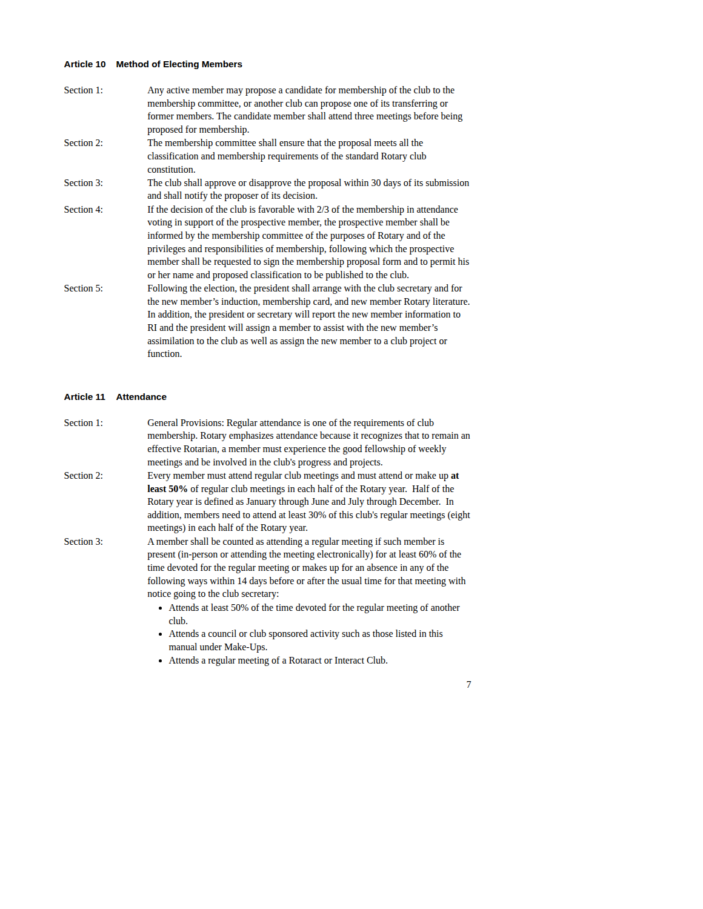Article 10 Method of Electing Members
Section 1:
Any active member may propose a candidate for membership of the club to the membership committee, or another club can propose one of its transferring or former members. The candidate member shall attend three meetings before being proposed for membership.
Section 2:
The membership committee shall ensure that the proposal meets all the classification and membership requirements of the standard Rotary club constitution.
Section 3:
The club shall approve or disapprove the proposal within 30 days of its submission and shall notify the proposer of its decision.
Section 4:
If the decision of the club is favorable with 2/3 of the membership in attendance voting in support of the prospective member, the prospective member shall be informed by the membership committee of the purposes of Rotary and of the privileges and responsibilities of membership, following which the prospective member shall be requested to sign the membership proposal form and to permit his or her name and proposed classification to be published to the club.
Section 5:
Following the election, the president shall arrange with the club secretary and for the new member’s induction, membership card, and new member Rotary literature. In addition, the president or secretary will report the new member information to RI and the president will assign a member to assist with the new member’s assimilation to the club as well as assign the new member to a club project or function.
Article 11 Attendance
Section 1:
General Provisions: Regular attendance is one of the requirements of club membership. Rotary emphasizes attendance because it recognizes that to remain an effective Rotarian, a member must experience the good fellowship of weekly meetings and be involved in the club's progress and projects.
Section 2:
Every member must attend regular club meetings and must attend or make up at least 50% of regular club meetings in each half of the Rotary year. Half of the Rotary year is defined as January through June and July through December. In addition, members need to attend at least 30% of this club's regular meetings (eight meetings) in each half of the Rotary year.
Section 3:
A member shall be counted as attending a regular meeting if such member is present (in-person or attending the meeting electronically) for at least 60% of the time devoted for the regular meeting or makes up for an absence in any of the following ways within 14 days before or after the usual time for that meeting with notice going to the club secretary:
Attends at least 50% of the time devoted for the regular meeting of another club.
Attends a council or club sponsored activity such as those listed in this manual under Make-Ups.
Attends a regular meeting of a Rotaract or Interact Club.
7